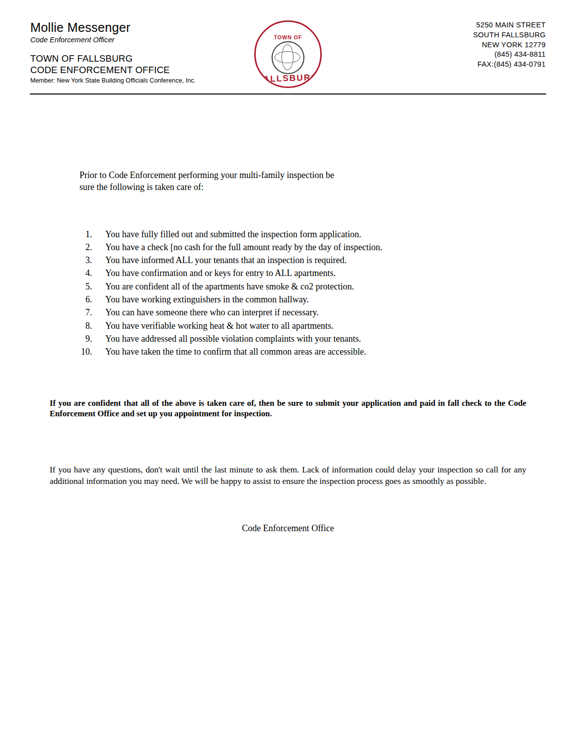| Mollie Messenger Code Enforcement Officer TOWN OF FALLSBURG CODE ENFORCEMENT OFFICE Member: New York State Building Officials Conference, Inc. | TOWN OF FALLSBURG | 5250 MAIN STREET SOUTH FALLSBURG NEW YORK 12779 (845) 434-8811 FAX:(845) 434-0791 |
Prior to Code Enforcement performing your multi-family inspection be
sure the following is taken care of:
You have fully filled out and submitted the inspection form application.
You have a check [no cash for the full amount ready by the day of inspection.
You have informed ALL your tenants that an inspection is required.
You have confirmation and or keys for entry to ALL apartments.
You are confident all of the apartments have smoke & co2 protection.
You have working extinguishers in the common hallway.
You can have someone there who can interpret if necessary.
You have verifiable working heat & hot water to all apartments.
You have addressed all possible violation complaints with your tenants.
You have taken the time to confirm that all common areas are accessible.
If you are confident that all of the above is taken care of, then be sure to submit your application and paid in fall check to the Code Enforcement Office and set up you appointment for inspection.
If you have any questions, don't wait until the last minute to ask them. Lack of information could delay your inspection so call for any additional information you may need. We will be happy to assist to ensure the inspection process goes as smoothly as possible.
Code Enforcement Office